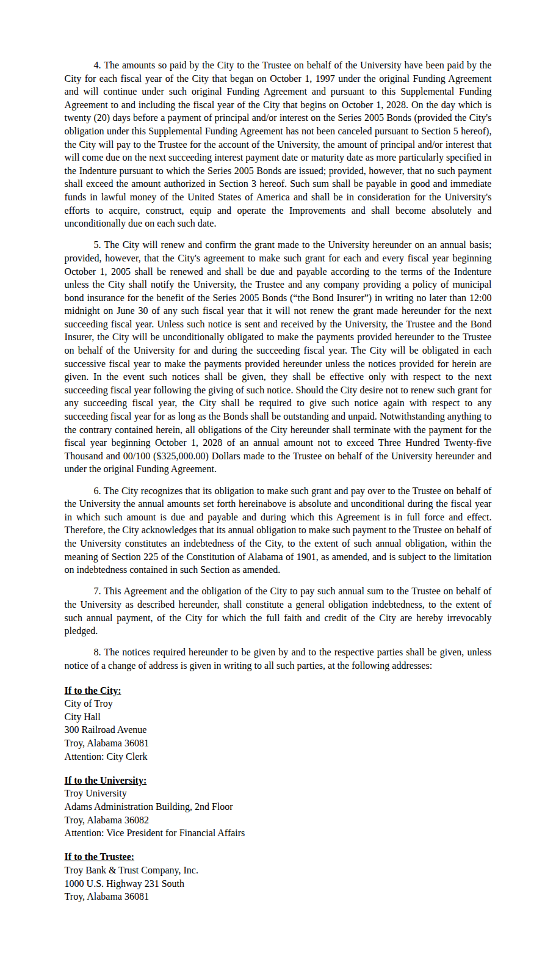4. The amounts so paid by the City to the Trustee on behalf of the University have been paid by the City for each fiscal year of the City that began on October 1, 1997 under the original Funding Agreement and will continue under such original Funding Agreement and pursuant to this Supplemental Funding Agreement to and including the fiscal year of the City that begins on October 1, 2028. On the day which is twenty (20) days before a payment of principal and/or interest on the Series 2005 Bonds (provided the City's obligation under this Supplemental Funding Agreement has not been canceled pursuant to Section 5 hereof), the City will pay to the Trustee for the account of the University, the amount of principal and/or interest that will come due on the next succeeding interest payment date or maturity date as more particularly specified in the Indenture pursuant to which the Series 2005 Bonds are issued; provided, however, that no such payment shall exceed the amount authorized in Section 3 hereof. Such sum shall be payable in good and immediate funds in lawful money of the United States of America and shall be in consideration for the University's efforts to acquire, construct, equip and operate the Improvements and shall become absolutely and unconditionally due on each such date.
5. The City will renew and confirm the grant made to the University hereunder on an annual basis; provided, however, that the City's agreement to make such grant for each and every fiscal year beginning October 1, 2005 shall be renewed and shall be due and payable according to the terms of the Indenture unless the City shall notify the University, the Trustee and any company providing a policy of municipal bond insurance for the benefit of the Series 2005 Bonds (“the Bond Insurer”) in writing no later than 12:00 midnight on June 30 of any such fiscal year that it will not renew the grant made hereunder for the next succeeding fiscal year. Unless such notice is sent and received by the University, the Trustee and the Bond Insurer, the City will be unconditionally obligated to make the payments provided hereunder to the Trustee on behalf of the University for and during the succeeding fiscal year. The City will be obligated in each successive fiscal year to make the payments provided hereunder unless the notices provided for herein are given. In the event such notices shall be given, they shall be effective only with respect to the next succeeding fiscal year following the giving of such notice. Should the City desire not to renew such grant for any succeeding fiscal year, the City shall be required to give such notice again with respect to any succeeding fiscal year for as long as the Bonds shall be outstanding and unpaid. Notwithstanding anything to the contrary contained herein, all obligations of the City hereunder shall terminate with the payment for the fiscal year beginning October 1, 2028 of an annual amount not to exceed Three Hundred Twenty-five Thousand and 00/100 ($325,000.00) Dollars made to the Trustee on behalf of the University hereunder and under the original Funding Agreement.
6. The City recognizes that its obligation to make such grant and pay over to the Trustee on behalf of the University the annual amounts set forth hereinabove is absolute and unconditional during the fiscal year in which such amount is due and payable and during which this Agreement is in full force and effect. Therefore, the City acknowledges that its annual obligation to make such payment to the Trustee on behalf of the University constitutes an indebtedness of the City, to the extent of such annual obligation, within the meaning of Section 225 of the Constitution of Alabama of 1901, as amended, and is subject to the limitation on indebtedness contained in such Section as amended.
7. This Agreement and the obligation of the City to pay such annual sum to the Trustee on behalf of the University as described hereunder, shall constitute a general obligation indebtedness, to the extent of such annual payment, of the City for which the full faith and credit of the City are hereby irrevocably pledged.
8. The notices required hereunder to be given by and to the respective parties shall be given, unless notice of a change of address is given in writing to all such parties, at the following addresses:
If to the City:
City of Troy
City Hall
300 Railroad Avenue
Troy, Alabama 36081
Attention: City Clerk
If to the University:
Troy University
Adams Administration Building, 2nd Floor
Troy, Alabama 36082
Attention: Vice President for Financial Affairs
If to the Trustee:
Troy Bank & Trust Company, Inc.
1000 U.S. Highway 231 South
Troy, Alabama 36081